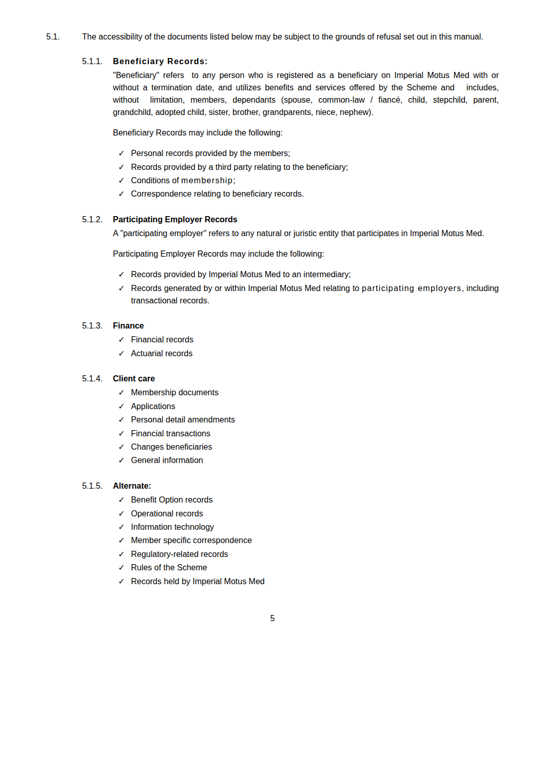5.1.
The accessibility of the documents listed below may be subject to the grounds of refusal set out in this manual.
5.1.1.
Beneficiary Records:
"Beneficiary" refers to any person who is registered as a beneficiary on Imperial Motus Med with or without a termination date, and utilizes benefits and services offered by the Scheme and includes, without limitation, members, dependants (spouse, common-law / fiancé, child, stepchild, parent, grandchild, adopted child, sister, brother, grandparents, niece, nephew).
Beneficiary Records may include the following:
Personal records provided by the members;
Records provided by a third party relating to the beneficiary;
Conditions of membership;
Correspondence relating to beneficiary records.
5.1.2.
Participating Employer Records
A "participating employer" refers to any natural or juristic entity that participates in Imperial Motus Med.
Participating Employer Records may include the following:
Records provided by Imperial Motus Med to an intermediary;
Records generated by or within Imperial Motus Med relating to participating employers, including transactional records.
5.1.3.
Finance
Financial records
Actuarial records
5.1.4.
Client care
Membership documents
Applications
Personal detail amendments
Financial transactions
Changes beneficiaries
General information
5.1.5.
Alternate:
Benefit Option records
Operational records
Information technology
Member specific correspondence
Regulatory-related records
Rules of the Scheme
Records held by Imperial Motus Med
5